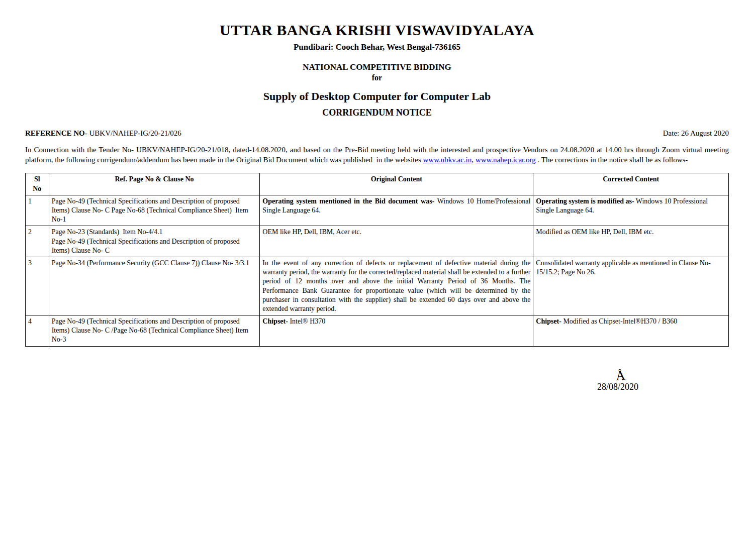UTTAR BANGA KRISHI VISWAVIDYALAYA
Pundibari: Cooch Behar, West Bengal-736165
NATIONAL COMPETITIVE BIDDING
for
Supply of Desktop Computer for Computer Lab
CORRIGENDUM NOTICE
REFERENCE NO- UBKV/NAHEP-IG/20-21/026
Date: 26 August 2020
In Connection with the Tender No- UBKV/NAHEP-IG/20-21/018, dated-14.08.2020, and based on the Pre-Bid meeting held with the interested and prospective Vendors on 24.08.2020 at 14.00 hrs through Zoom virtual meeting platform, the following corrigendum/addendum has been made in the Original Bid Document which was published in the websites www.ubkv.ac.in, www.nahep.icar.org . The corrections in the notice shall be as follows-
| Sl No | Ref. Page No & Clause No | Original Content | Corrected Content |
| --- | --- | --- | --- |
| 1 | Page No-49 (Technical Specifications and Description of proposed Items) Clause No- C Page No-68 (Technical Compliance Sheet) Item No-1 | Operating system mentioned in the Bid document was- Windows 10 Home/Professional Single Language 64. | Operating system is modified as- Windows 10 Professional Single Language 64. |
| 2 | Page No-23 (Standards) Item No-4/4.1 Page No-49 (Technical Specifications and Description of proposed Items) Clause No- C | OEM like HP, Dell, IBM, Acer etc. | Modified as OEM like HP, Dell, IBM etc. |
| 3 | Page No-34 (Performance Security (GCC Clause 7)) Clause No- 3/3.1 | In the event of any correction of defects or replacement of defective material during the warranty period, the warranty for the corrected/replaced material shall be extended to a further period of 12 months over and above the initial Warranty Period of 36 Months. The Performance Bank Guarantee for proportionate value (which will be determined by the purchaser in consultation with the supplier) shall be extended 60 days over and above the extended warranty period. | Consolidated warranty applicable as mentioned in Clause No- 15/15.2; Page No 26. |
| 4 | Page No-49 (Technical Specifications and Description of proposed Items) Clause No- C /Page No-68 (Technical Compliance Sheet) Item No-3 | Chipset- Intel® H370 | Chipset- Modified as Chipset-Intel®H370 / B360 |
Å      28/08/2020